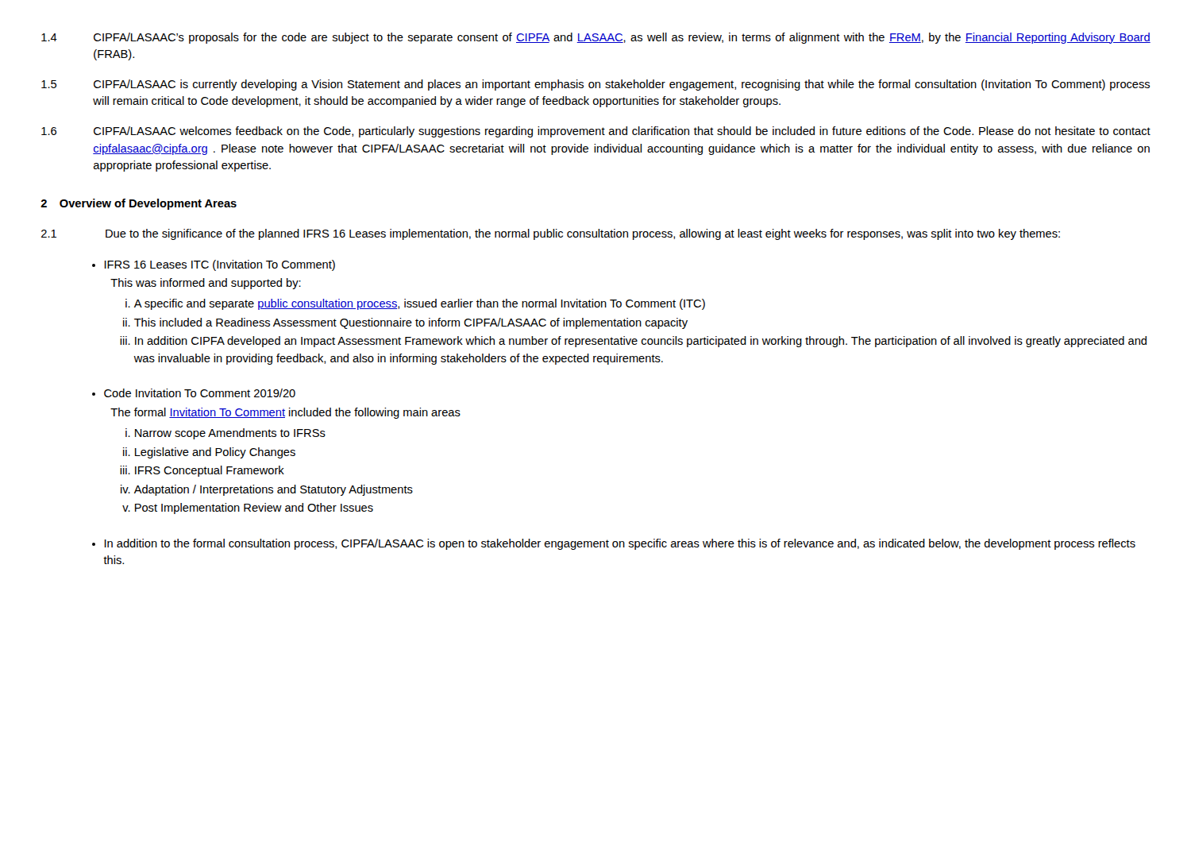1.4 CIPFA/LASAAC’s proposals for the code are subject to the separate consent of CIPFA and LASAAC, as well as review, in terms of alignment with the FReM, by the Financial Reporting Advisory Board (FRAB).
1.5 CIPFA/LASAAC is currently developing a Vision Statement and places an important emphasis on stakeholder engagement, recognising that while the formal consultation (Invitation To Comment) process will remain critical to Code development, it should be accompanied by a wider range of feedback opportunities for stakeholder groups.
1.6 CIPFA/LASAAC welcomes feedback on the Code, particularly suggestions regarding improvement and clarification that should be included in future editions of the Code. Please do not hesitate to contact cipfalasaac@cipfa.org . Please note however that CIPFA/LASAAC secretariat will not provide individual accounting guidance which is a matter for the individual entity to assess, with due reliance on appropriate professional expertise.
2 Overview of Development Areas
2.1 Due to the significance of the planned IFRS 16 Leases implementation, the normal public consultation process, allowing at least eight weeks for responses, was split into two key themes:
IFRS 16 Leases ITC (Invitation To Comment)
This was informed and supported by:
A specific and separate public consultation process, issued earlier than the normal Invitation To Comment (ITC)
This included a Readiness Assessment Questionnaire to inform CIPFA/LASAAC of implementation capacity
In addition CIPFA developed an Impact Assessment Framework which a number of representative councils participated in working through. The participation of all involved is greatly appreciated and was invaluable in providing feedback, and also in informing stakeholders of the expected requirements.
Code Invitation To Comment 2019/20
The formal Invitation To Comment included the following main areas
Narrow scope Amendments to IFRSs
Legislative and Policy Changes
IFRS Conceptual Framework
Adaptation / Interpretations and Statutory Adjustments
Post Implementation Review and Other Issues
In addition to the formal consultation process, CIPFA/LASAAC is open to stakeholder engagement on specific areas where this is of relevance and, as indicated below, the development process reflects this.